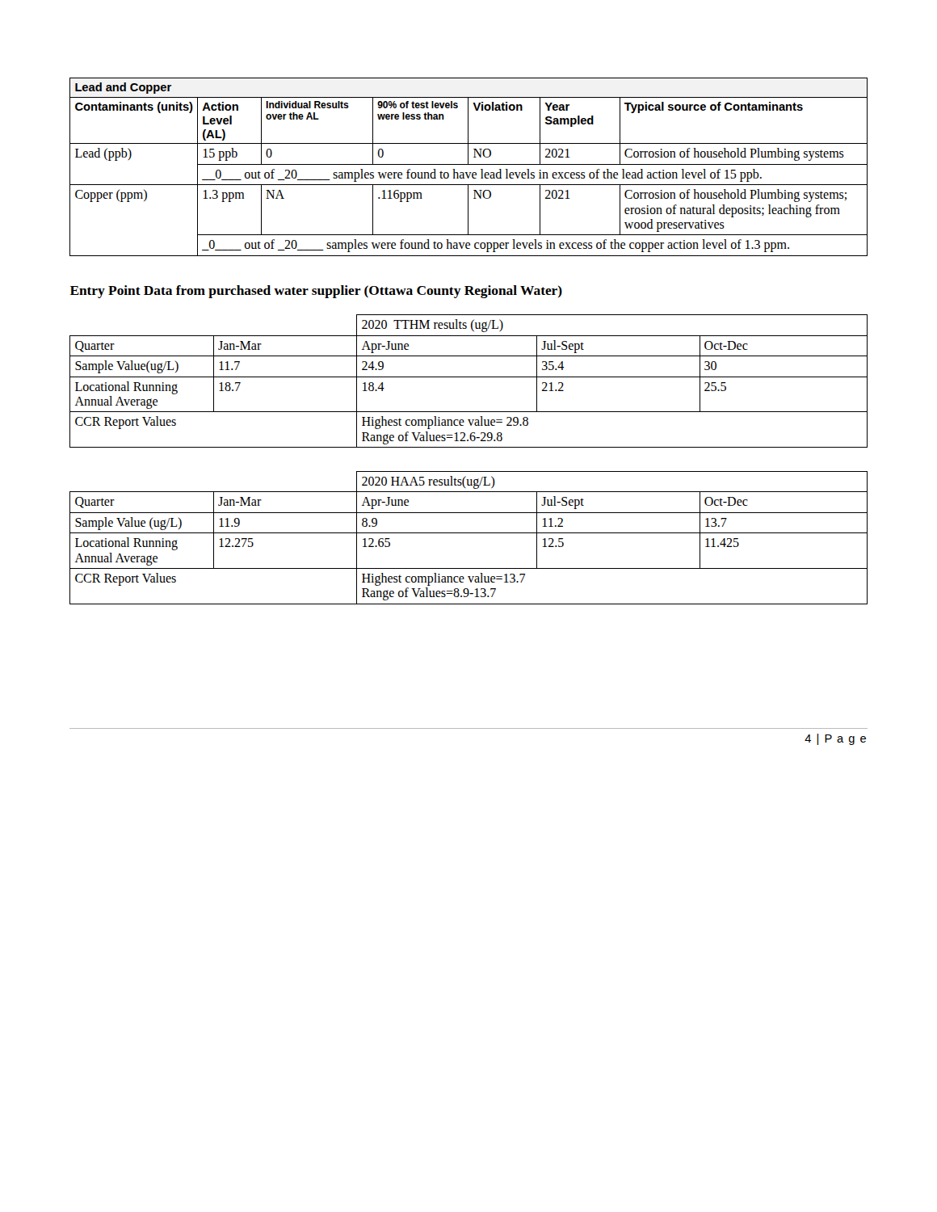| Lead and Copper |
| Contaminants (units) | Action Level (AL) | Individual Results over the AL | 90% of test levels were less than | Violation | Year Sampled | Typical source of Contaminants |
| Lead (ppb) | 15 ppb | 0 | 0 | NO | 2021 | Corrosion of household Plumbing systems |
| __0___ out of _20_____ samples were found to have lead levels in excess of the lead action level of 15 ppb. |
| Copper (ppm) | 1.3 ppm | NA | .116ppm | NO | 2021 | Corrosion of household Plumbing systems; erosion of natural deposits; leaching from wood preservatives |
| _0____ out of _20____ samples were found to have copper levels in excess of the copper action level of 1.3 ppm. |
Entry Point Data from purchased water supplier (Ottawa County Regional Water)
| | | 2020 TTHM results (ug/L) |
| Quarter | Jan-Mar | Apr-June | Jul-Sept | Oct-Dec |
| Sample Value(ug/L) | 11.7 | 24.9 | 35.4 | 30 |
| Locational Running Annual Average | 18.7 | 18.4 | 21.2 | 25.5 |
| CCR Report Values | Highest compliance value= 29.8 Range of Values=12.6-29.8 |
| | | 2020 HAA5 results(ug/L) |
| Quarter | Jan-Mar | Apr-June | Jul-Sept | Oct-Dec |
| Sample Value (ug/L) | 11.9 | 8.9 | 11.2 | 13.7 |
| Locational Running Annual Average | 12.275 | 12.65 | 12.5 | 11.425 |
| CCR Report Values | Highest compliance value=13.7 Range of Values=8.9-13.7 |
4 | P a g e